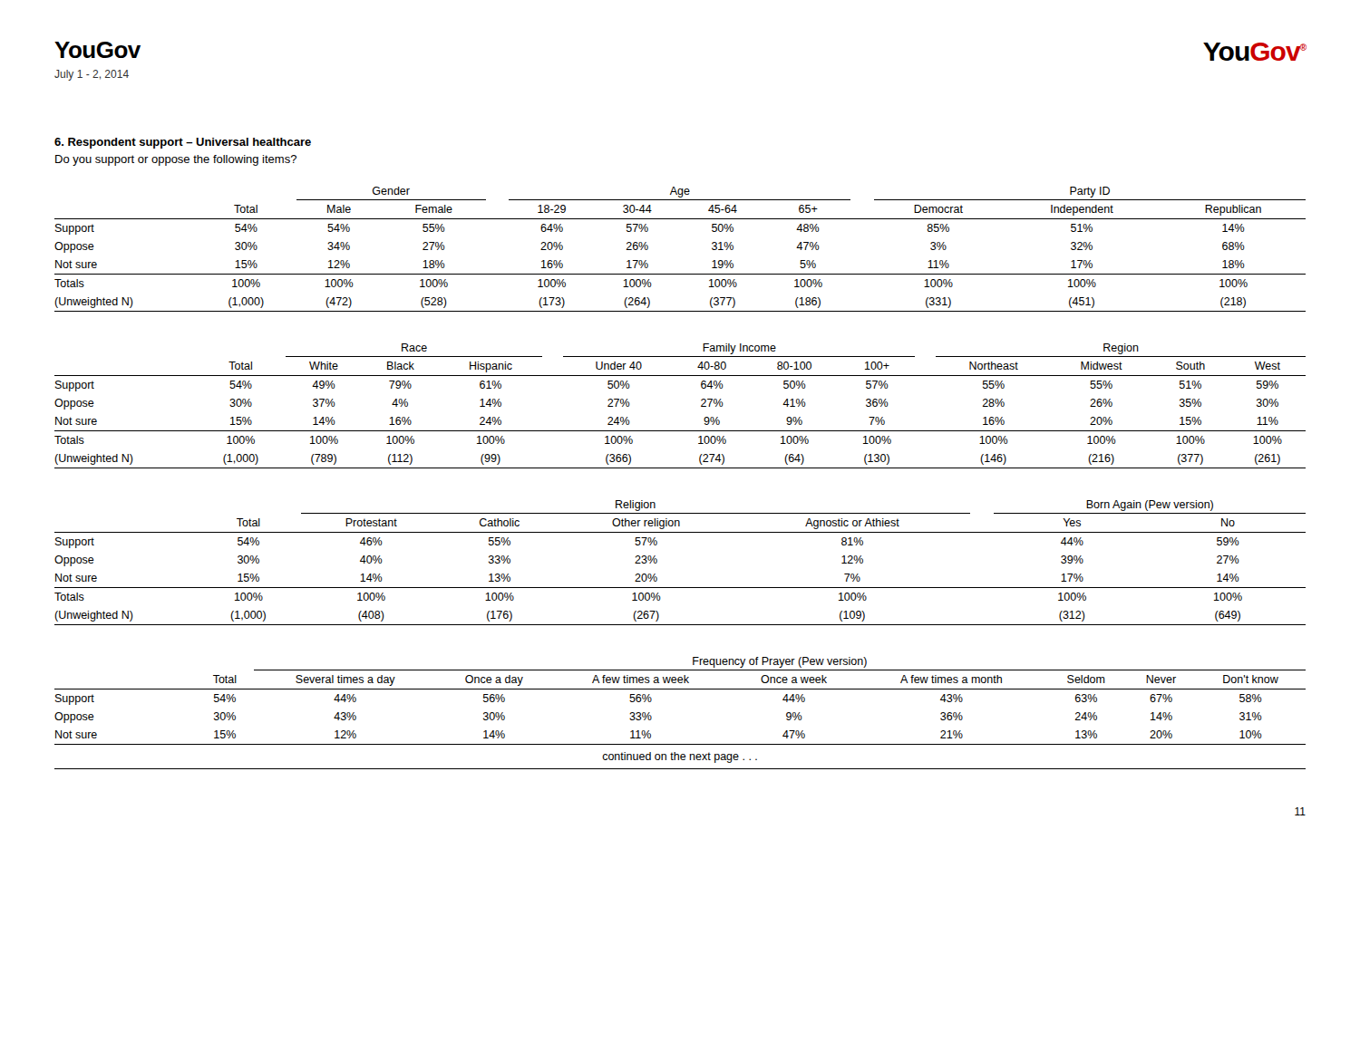YouGov
July 1 - 2, 2014
You Gov®
6. Respondent support – Universal healthcare
Do you support or oppose the following items?
| | | Gender | | Age | | Party ID |
| --- | --- | --- | --- | --- | --- | --- |
| | Total | Male | Female | | 18-29 | 30-44 | 45-64 | 65+ | | Democrat | Independent | Republican |
| Support | 54% | 54% | 55% | | 64% | 57% | 50% | 48% | | 85% | 51% | 14% |
| Oppose | 30% | 34% | 27% | | 20% | 26% | 31% | 47% | | 3% | 32% | 68% |
| Not sure | 15% | 12% | 18% | | 16% | 17% | 19% | 5% | | 11% | 17% | 18% |
| Totals | 100% | 100% | 100% | | 100% | 100% | 100% | 100% | | 100% | 100% | 100% |
| (Unweighted N) | (1,000) | (472) | (528) | | (173) | (264) | (377) | (186) | | (331) | (451) | (218) |
| | | Race | | Family Income | | Region |
| --- | --- | --- | --- | --- | --- | --- |
| | Total | White | Black | Hispanic | | Under 40 | 40-80 | 80-100 | 100+ | | Northeast | Midwest | South | West |
| Support | 54% | 49% | 79% | 61% | | 50% | 64% | 50% | 57% | | 55% | 55% | 51% | 59% |
| Oppose | 30% | 37% | 4% | 14% | | 27% | 27% | 41% | 36% | | 28% | 26% | 35% | 30% |
| Not sure | 15% | 14% | 16% | 24% | | 24% | 9% | 9% | 7% | | 16% | 20% | 15% | 11% |
| Totals | 100% | 100% | 100% | 100% | | 100% | 100% | 100% | 100% | | 100% | 100% | 100% | 100% |
| (Unweighted N) | (1,000) | (789) | (112) | (99) | | (366) | (274) | (64) | (130) | | (146) | (216) | (377) | (261) |
| | | Religion | | Born Again (Pew version) |
| --- | --- | --- | --- | --- |
| | Total | Protestant | Catholic | Other religion | Agnostic or Athiest | | Yes | No |
| Support | 54% | 46% | 55% | 57% | 81% | | 44% | 59% |
| Oppose | 30% | 40% | 33% | 23% | 12% | | 39% | 27% |
| Not sure | 15% | 14% | 13% | 20% | 7% | | 17% | 14% |
| Totals | 100% | 100% | 100% | 100% | 100% | | 100% | 100% |
| (Unweighted N) | (1,000) | (408) | (176) | (267) | (109) | | (312) | (649) |
| | | Frequency of Prayer (Pew version) |
| --- | --- | --- |
| | Total | Several times a day | Once a day | A few times a week | Once a week | A few times a month | Seldom | Never | Don't know |
| Support | 54% | 44% | 56% | 56% | 44% | 43% | 63% | 67% | 58% |
| Oppose | 30% | 43% | 30% | 33% | 9% | 36% | 24% | 14% | 31% |
| Not sure | 15% | 12% | 14% | 11% | 47% | 21% | 13% | 20% | 10% |
| continued on the next page . . . |
11